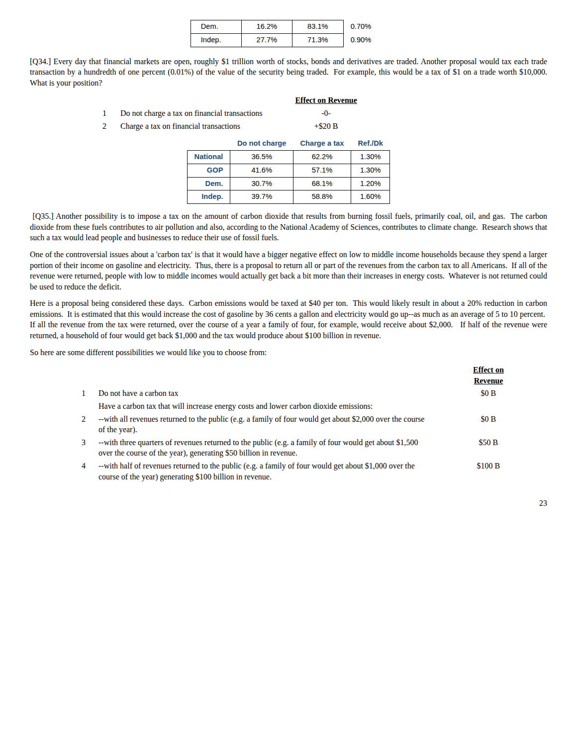| Dem. | 16.2% | 83.1% | 0.70% |
| Indep. | 27.7% | 71.3% | 0.90% |
[Q34.] Every day that financial markets are open, roughly $1 trillion worth of stocks, bonds and derivatives are traded. Another proposal would tax each trade transaction by a hundredth of one percent (0.01%) of the value of the security being traded. For example, this would be a tax of $1 on a trade worth $10,000. What is your position?
| | | Effect on Revenue |
| 1 | Do not charge a tax on financial transactions | -0- |
| 2 | Charge a tax on financial transactions | +$20 B |
| | Do not charge | Charge a tax | Ref./Dk |
| --- | --- | --- | --- |
| National | 36.5% | 62.2% | 1.30% |
| GOP | 41.6% | 57.1% | 1.30% |
| Dem. | 30.7% | 68.1% | 1.20% |
| Indep. | 39.7% | 58.8% | 1.60% |
[Q35.] Another possibility is to impose a tax on the amount of carbon dioxide that results from burning fossil fuels, primarily coal, oil, and gas. The carbon dioxide from these fuels contributes to air pollution and also, according to the National Academy of Sciences, contributes to climate change. Research shows that such a tax would lead people and businesses to reduce their use of fossil fuels.
One of the controversial issues about a 'carbon tax' is that it would have a bigger negative effect on low to middle income households because they spend a larger portion of their income on gasoline and electricity. Thus, there is a proposal to return all or part of the revenues from the carbon tax to all Americans. If all of the revenue were returned, people with low to middle incomes would actually get back a bit more than their increases in energy costs. Whatever is not returned could be used to reduce the deficit.
Here is a proposal being considered these days. Carbon emissions would be taxed at $40 per ton. This would likely result in about a 20% reduction in carbon emissions. It is estimated that this would increase the cost of gasoline by 36 cents a gallon and electricity would go up--as much as an average of 5 to 10 percent. If all the revenue from the tax were returned, over the course of a year a family of four, for example, would receive about $2,000. If half of the revenue were returned, a household of four would get back $1,000 and the tax would produce about $100 billion in revenue.
So here are some different possibilities we would like you to choose from:
| | | Effect on Revenue |
| 1 | Do not have a carbon tax | $0 B |
| | Have a carbon tax that will increase energy costs and lower carbon dioxide emissions: | |
| 2 | --with all revenues returned to the public (e.g. a family of four would get about $2,000 over the course of the year). | $0 B |
| 3 | --with three quarters of revenues returned to the public (e.g. a family of four would get about $1,500 over the course of the year), generating $50 billion in revenue. | $50 B |
| 4 | --with half of revenues returned to the public (e.g. a family of four would get about $1,000 over the course of the year) generating $100 billion in revenue. | $100 B |
23